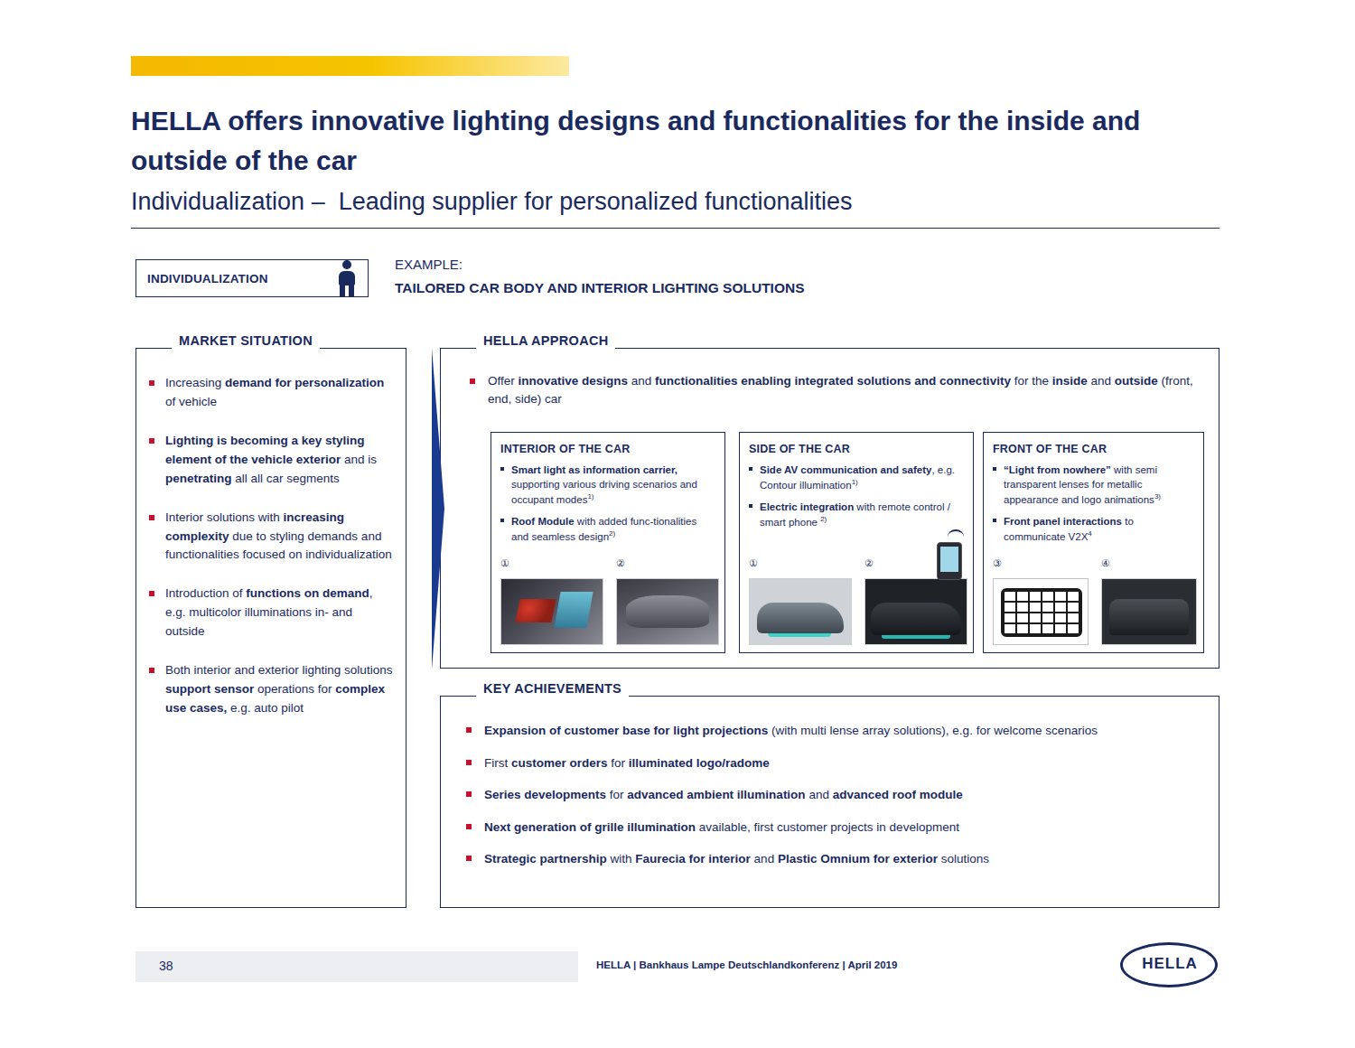HELLA offers innovative lighting designs and functionalities for the inside and outside of the car
Individualization – Leading supplier for personalized functionalities
INDIVIDUALIZATION
EXAMPLE:
TAILORED CAR BODY AND INTERIOR LIGHTING SOLUTIONS
Increasing demand for personalization of vehicle
Lighting is becoming a key styling element of the vehicle exterior and is penetrating all all car segments
Interior solutions with increasing complexity due to styling demands and functionalities focused on individualization
Introduction of functions on demand, e.g. multicolor illuminations in- and outside
Both interior and exterior lighting solutions support sensor operations for complex use cases, e.g. auto pilot
MARKET SITUATION
HELLA APPROACH
Offer innovative designs and functionalities enabling integrated solutions and connectivity for the inside and outside (front, end, side) car
INTERIOR OF THE CAR
Smart light as information carrier, supporting various driving scenarios and occupant modes1)
Roof Module with added func-tionalities and seamless design2)
①
②
SIDE OF THE CAR
Side AV communication and safety, e.g. Contour illumination1)
Electric integration with remote control / smart phone 2)
①
②
FRONT OF THE CAR
“Light from nowhere” with semi transparent lenses for metallic appearance and logo animations3)
Front panel interactions to communicate V2X4
③
④
Expansion of customer base for light projections (with multi lense array solutions), e.g. for welcome scenarios
First customer orders for illuminated logo/radome
Series developments for advanced ambient illumination and advanced roof module
Next generation of grille illumination available, first customer projects in development
Strategic partnership with Faurecia for interior and Plastic Omnium for exterior solutions
KEY ACHIEVEMENTS
38
HELLA | Bankhaus Lampe Deutschlandkonferenz | April 2019
HELLA